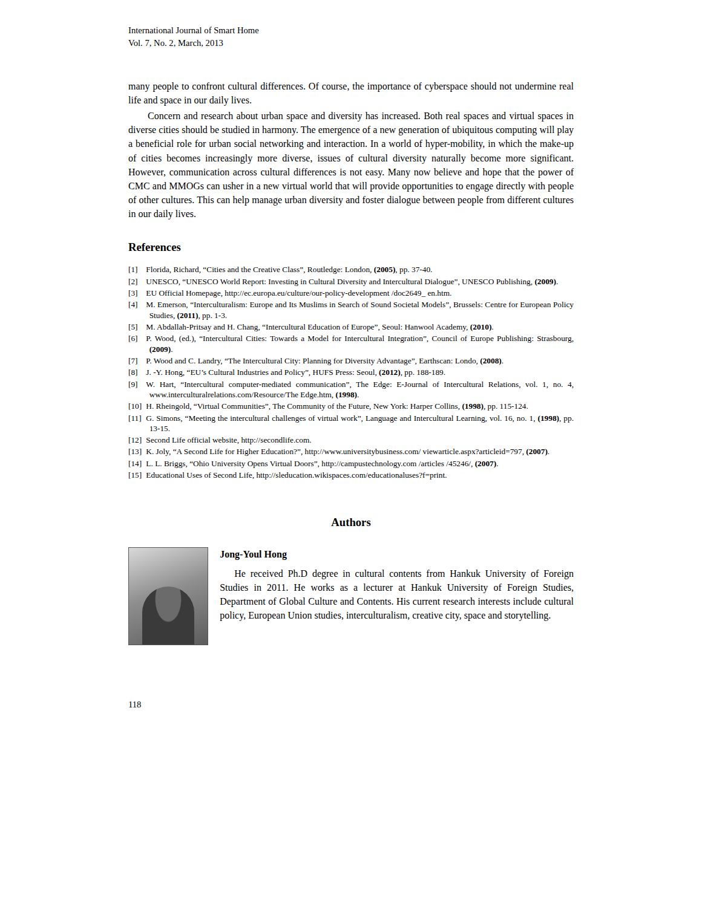International Journal of Smart Home
Vol. 7, No. 2, March, 2013
many people to confront cultural differences. Of course, the importance of cyberspace should not undermine real life and space in our daily lives.
Concern and research about urban space and diversity has increased. Both real spaces and virtual spaces in diverse cities should be studied in harmony. The emergence of a new generation of ubiquitous computing will play a beneficial role for urban social networking and interaction. In a world of hyper-mobility, in which the make-up of cities becomes increasingly more diverse, issues of cultural diversity naturally become more significant. However, communication across cultural differences is not easy. Many now believe and hope that the power of CMC and MMOGs can usher in a new virtual world that will provide opportunities to engage directly with people of other cultures. This can help manage urban diversity and foster dialogue between people from different cultures in our daily lives.
References
[1] Florida, Richard, “Cities and the Creative Class”, Routledge: London, (2005), pp. 37-40.
[2] UNESCO, “UNESCO World Report: Investing in Cultural Diversity and Intercultural Dialogue”, UNESCO Publishing, (2009).
[3] EU Official Homepage, http://ec.europa.eu/culture/our-policy-development /doc2649_ en.htm.
[4] M. Emerson, “Interculturalism: Europe and Its Muslims in Search of Sound Societal Models”, Brussels: Centre for European Policy Studies, (2011), pp. 1-3.
[5] M. Abdallah-Pritsay and H. Chang, “Intercultural Education of Europe”, Seoul: Hanwool Academy, (2010).
[6] P. Wood, (ed.), “Intercultural Cities: Towards a Model for Intercultural Integration”, Council of Europe Publishing: Strasbourg, (2009).
[7] P. Wood and C. Landry, “The Intercultural City: Planning for Diversity Advantage”, Earthscan: Londo, (2008).
[8] J. -Y. Hong, “EU’s Cultural Industries and Policy”, HUFS Press: Seoul, (2012), pp. 188-189.
[9] W. Hart, “Intercultural computer-mediated communication”, The Edge: E-Journal of Intercultural Relations, vol. 1, no. 4, www.interculturalrelations.com/Resource/The Edge.htm, (1998).
[10] H. Rheingold, “Virtual Communities”, The Community of the Future, New York: Harper Collins, (1998), pp. 115-124.
[11] G. Simons, “Meeting the intercultural challenges of virtual work”, Language and Intercultural Learning, vol. 16, no. 1, (1998), pp. 13-15.
[12] Second Life official website, http://secondlife.com.
[13] K. Joly, “A Second Life for Higher Education?”, http://www.universitybusiness.com/ viewarticle.aspx?articleid=797, (2007).
[14] L. L. Briggs, “Ohio University Opens Virtual Doors”, http://campustechnology.com /articles /45246/, (2007).
[15] Educational Uses of Second Life, http://sleducation.wikispaces.com/educationaluses?f=print.
Authors
Jong-Youl Hong
He received Ph.D degree in cultural contents from Hankuk University of Foreign Studies in 2011. He works as a lecturer at Hankuk University of Foreign Studies, Department of Global Culture and Contents. His current research interests include cultural policy, European Union studies, interculturalism, creative city, space and storytelling.
118